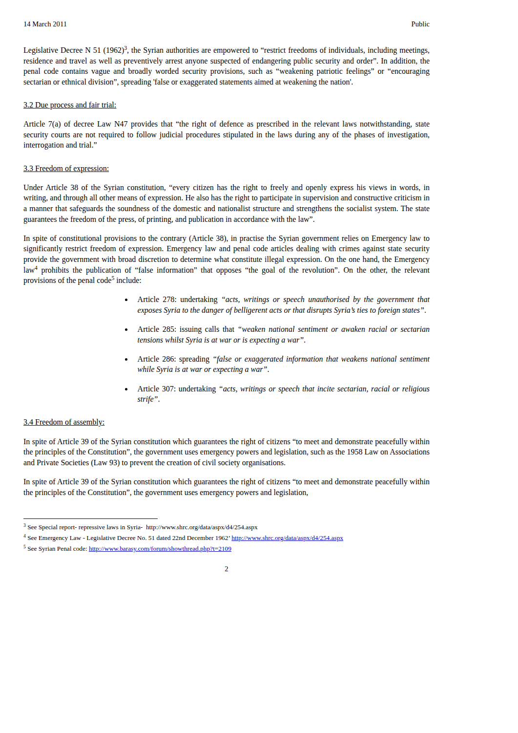14 March 2011 Public
Legislative Decree N 51 (1962)3, the Syrian authorities are empowered to “restrict freedoms of individuals, including meetings, residence and travel as well as preventively arrest anyone suspected of endangering public security and order”. In addition, the penal code contains vague and broadly worded security provisions, such as “weakening patriotic feelings” or “encouraging sectarian or ethnical division”, spreading 'false or exaggerated statements aimed at weakening the nation'.
3.2 Due process and fair trial:
Article 7(a) of decree Law N47 provides that “the right of defence as prescribed in the relevant laws notwithstanding, state security courts are not required to follow judicial procedures stipulated in the laws during any of the phases of investigation, interrogation and trial.”
3.3 Freedom of expression:
Under Article 38 of the Syrian constitution, “every citizen has the right to freely and openly express his views in words, in writing, and through all other means of expression. He also has the right to participate in supervision and constructive criticism in a manner that safeguards the soundness of the domestic and nationalist structure and strengthens the socialist system. The state guarantees the freedom of the press, of printing, and publication in accordance with the law”.
In spite of constitutional provisions to the contrary (Article 38), in practise the Syrian government relies on Emergency law to significantly restrict freedom of expression. Emergency law and penal code articles dealing with crimes against state security provide the government with broad discretion to determine what constitute illegal expression. On the one hand, the Emergency law4 prohibits the publication of “false information” that opposes “the goal of the revolution”. On the other, the relevant provisions of the penal code5 include:
Article 278: undertaking “acts, writings or speech unauthorised by the government that exposes Syria to the danger of belligerent acts or that disrupts Syria’s ties to foreign states”.
Article 285: issuing calls that “weaken national sentiment or awaken racial or sectarian tensions whilst Syria is at war or is expecting a war”.
Article 286: spreading “false or exaggerated information that weakens national sentiment while Syria is at war or expecting a war”.
Article 307: undertaking “acts, writings or speech that incite sectarian, racial or religious strife”.
3.4 Freedom of assembly:
In spite of Article 39 of the Syrian constitution which guarantees the right of citizens “to meet and demonstrate peacefully within the principles of the Constitution”, the government uses emergency powers and legislation, such as the 1958 Law on Associations and Private Societies (Law 93) to prevent the creation of civil society organisations.
In spite of Article 39 of the Syrian constitution which guarantees the right of citizens “to meet and demonstrate peacefully within the principles of the Constitution”, the government uses emergency powers and legislation,
3 See Special report- repressive laws in Syria- http://www.shrc.org/data/aspx/d4/254.aspx
4 See Emergency Law - Legislative Decree No. 51 dated 22nd December 1962’ http://www.shrc.org/data/aspx/d4/254.aspx
5 See Syrian Penal code: http://www.barasy.com/forum/showthread.php?t=2109
2